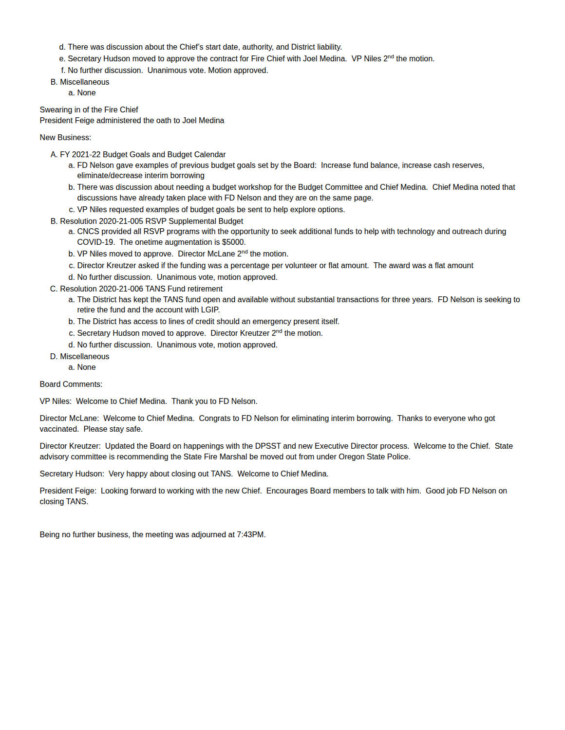There was discussion about the Chief’s start date, authority, and District liability.
Secretary Hudson moved to approve the contract for Fire Chief with Joel Medina. VP Niles 2nd the motion.
No further discussion. Unanimous vote. Motion approved.
Miscellaneous
None
Swearing in of the Fire Chief
President Feige administered the oath to Joel Medina
New Business:
FY 2021-22 Budget Goals and Budget Calendar
FD Nelson gave examples of previous budget goals set by the Board: Increase fund balance, increase cash reserves, eliminate/decrease interim borrowing
There was discussion about needing a budget workshop for the Budget Committee and Chief Medina. Chief Medina noted that discussions have already taken place with FD Nelson and they are on the same page.
VP Niles requested examples of budget goals be sent to help explore options.
Resolution 2020-21-005 RSVP Supplemental Budget
CNCS provided all RSVP programs with the opportunity to seek additional funds to help with technology and outreach during COVID-19. The onetime augmentation is $5000.
VP Niles moved to approve. Director McLane 2nd the motion.
Director Kreutzer asked if the funding was a percentage per volunteer or flat amount. The award was a flat amount
No further discussion. Unanimous vote, motion approved.
Resolution 2020-21-006 TANS Fund retirement
The District has kept the TANS fund open and available without substantial transactions for three years. FD Nelson is seeking to retire the fund and the account with LGIP.
The District has access to lines of credit should an emergency present itself.
Secretary Hudson moved to approve. Director Kreutzer 2nd the motion.
No further discussion. Unanimous vote, motion approved.
Miscellaneous
None
Board Comments:
VP Niles: Welcome to Chief Medina. Thank you to FD Nelson.
Director McLane: Welcome to Chief Medina. Congrats to FD Nelson for eliminating interim borrowing. Thanks to everyone who got vaccinated. Please stay safe.
Director Kreutzer: Updated the Board on happenings with the DPSST and new Executive Director process. Welcome to the Chief. State advisory committee is recommending the State Fire Marshal be moved out from under Oregon State Police.
Secretary Hudson: Very happy about closing out TANS. Welcome to Chief Medina.
President Feige: Looking forward to working with the new Chief. Encourages Board members to talk with him. Good job FD Nelson on closing TANS.
Being no further business, the meeting was adjourned at 7:43PM.